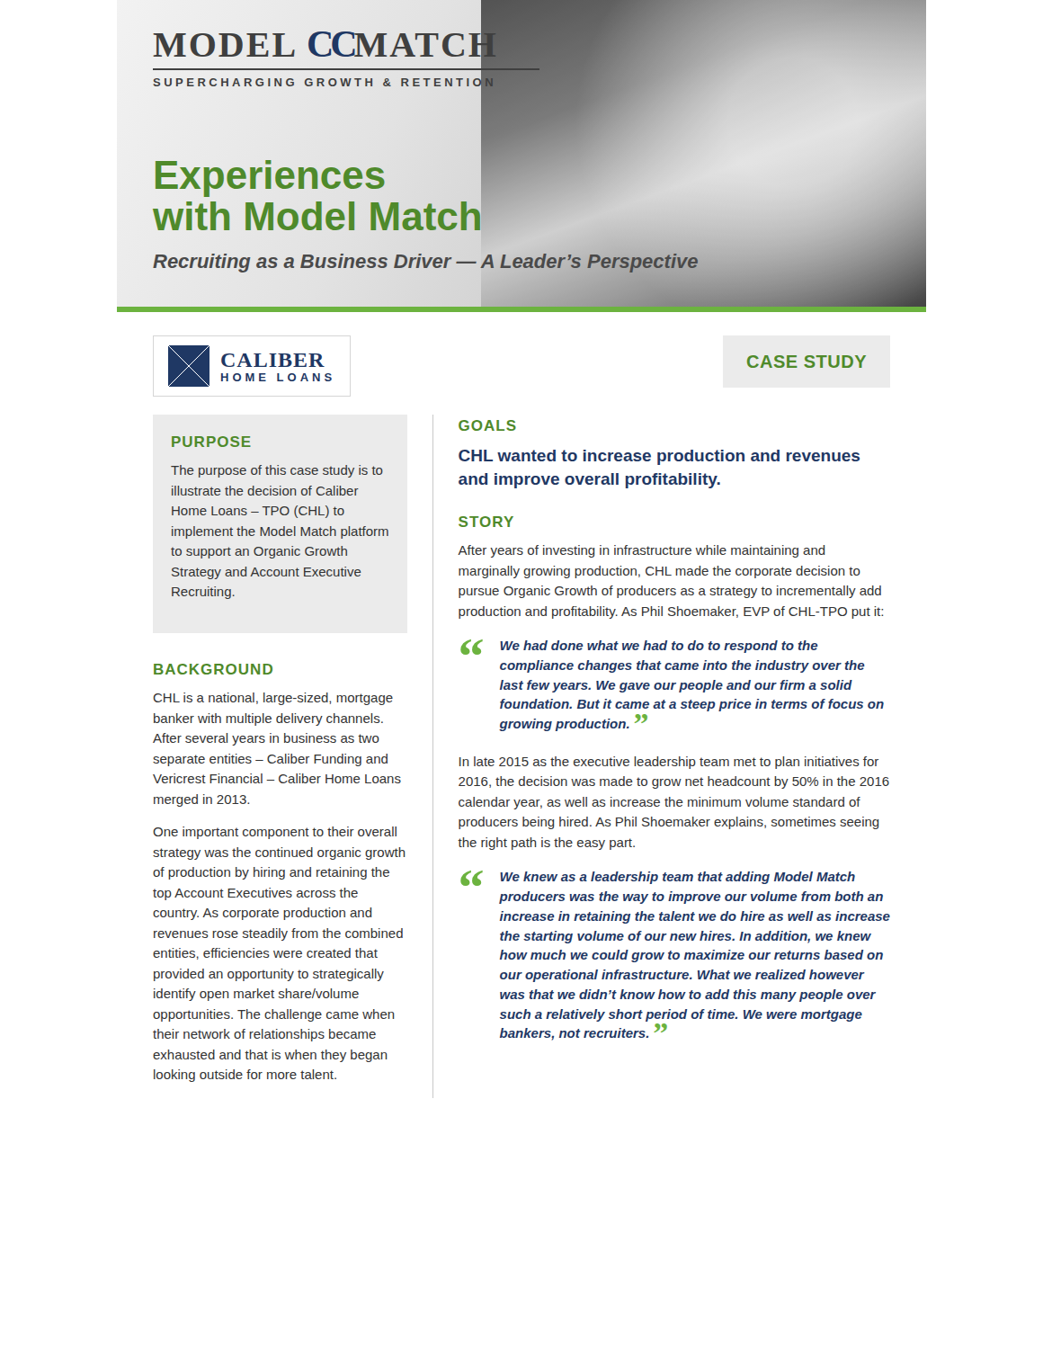MODEL CCMATCH
Supercharging Growth & Retention
Experiences
with Model Match
Recruiting as a Business Driver — A Leader’s Perspective
CALIBER
HOME LOANS
CASE STUDY
Purpose
The purpose of this case study is to illustrate the decision of Caliber Home Loans – TPO (CHL) to implement the Model Match platform to support an Organic Growth Strategy and Account Executive Recruiting.
Background
CHL is a national, large-sized, mortgage banker with multiple delivery channels. After several years in business as two separate entities – Caliber Funding and Vericrest Financial – Caliber Home Loans merged in 2013.
One important component to their overall strategy was the continued organic growth of production by hiring and retaining the top Account Executives across the country. As corporate production and revenues rose steadily from the combined entities, efficiencies were created that provided an opportunity to strategically identify open market share/volume opportunities. The challenge came when their network of relationships became exhausted and that is when they began looking outside for more talent.
Goals
CHL wanted to increase production and revenues and improve overall profitability.
Story
After years of investing in infrastructure while maintaining and marginally growing production, CHL made the corporate decision to pursue Organic Growth of producers as a strategy to incrementally add production and profitability. As Phil Shoemaker, EVP of CHL-TPO put it:
We had done what we had to do to respond to the compliance changes that came into the industry over the last few years. We gave our people and our firm a solid foundation. But it came at a steep price in terms of focus on growing production.”
In late 2015 as the executive leadership team met to plan initiatives for 2016, the decision was made to grow net headcount by 50% in the 2016 calendar year, as well as increase the minimum volume standard of producers being hired. As Phil Shoemaker explains, sometimes seeing the right path is the easy part.
We knew as a leadership team that adding Model Match producers was the way to improve our volume from both an increase in retaining the talent we do hire as well as increase the starting volume of our new hires. In addition, we knew how much we could grow to maximize our returns based on our operational infrastructure. What we realized however was that we didn’t know how to add this many people over such a relatively short period of time. We were mortgage bankers, not recruiters.”